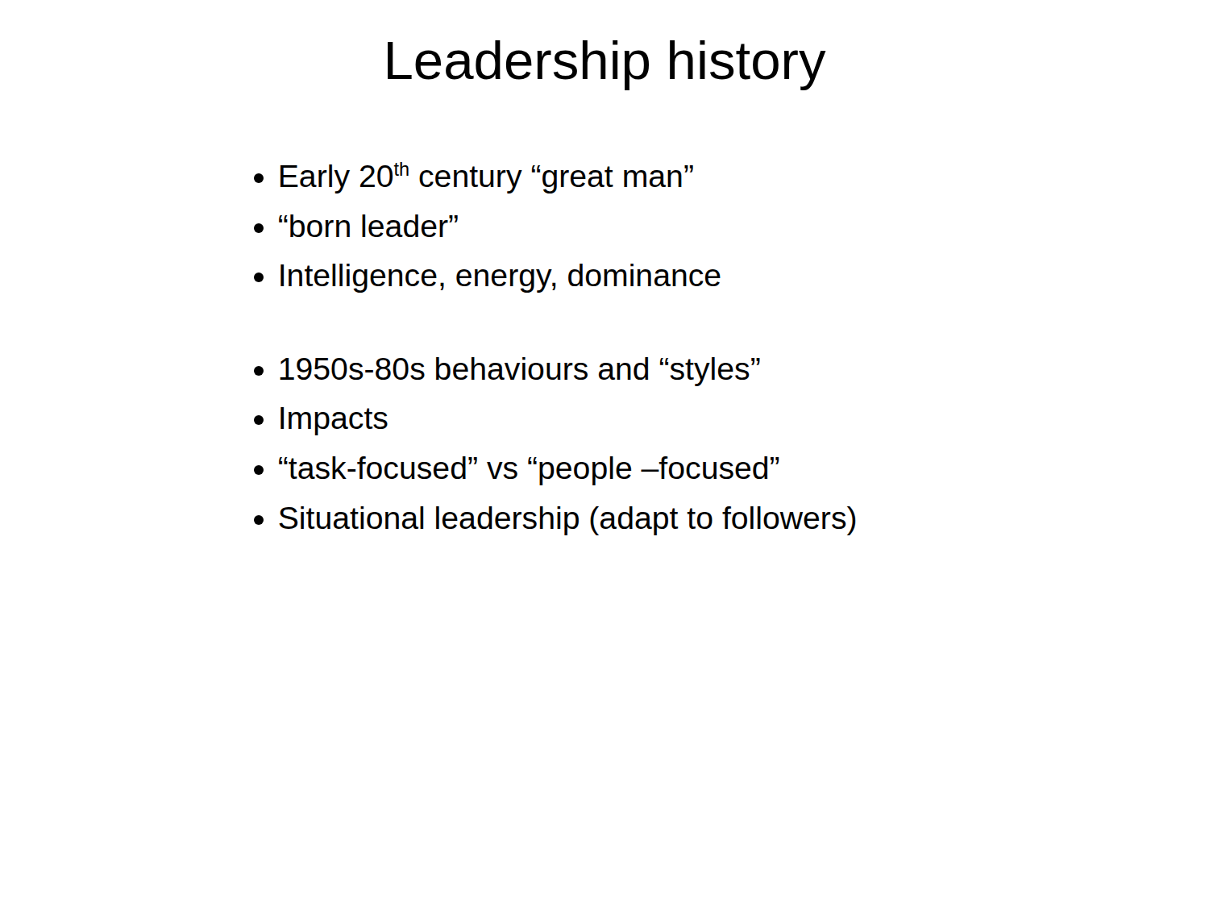Leadership history
Early 20th century “great man”
“born leader”
Intelligence, energy, dominance
1950s-80s behaviours and “styles”
Impacts
“task-focused” vs “people –focused”
Situational leadership (adapt to followers)